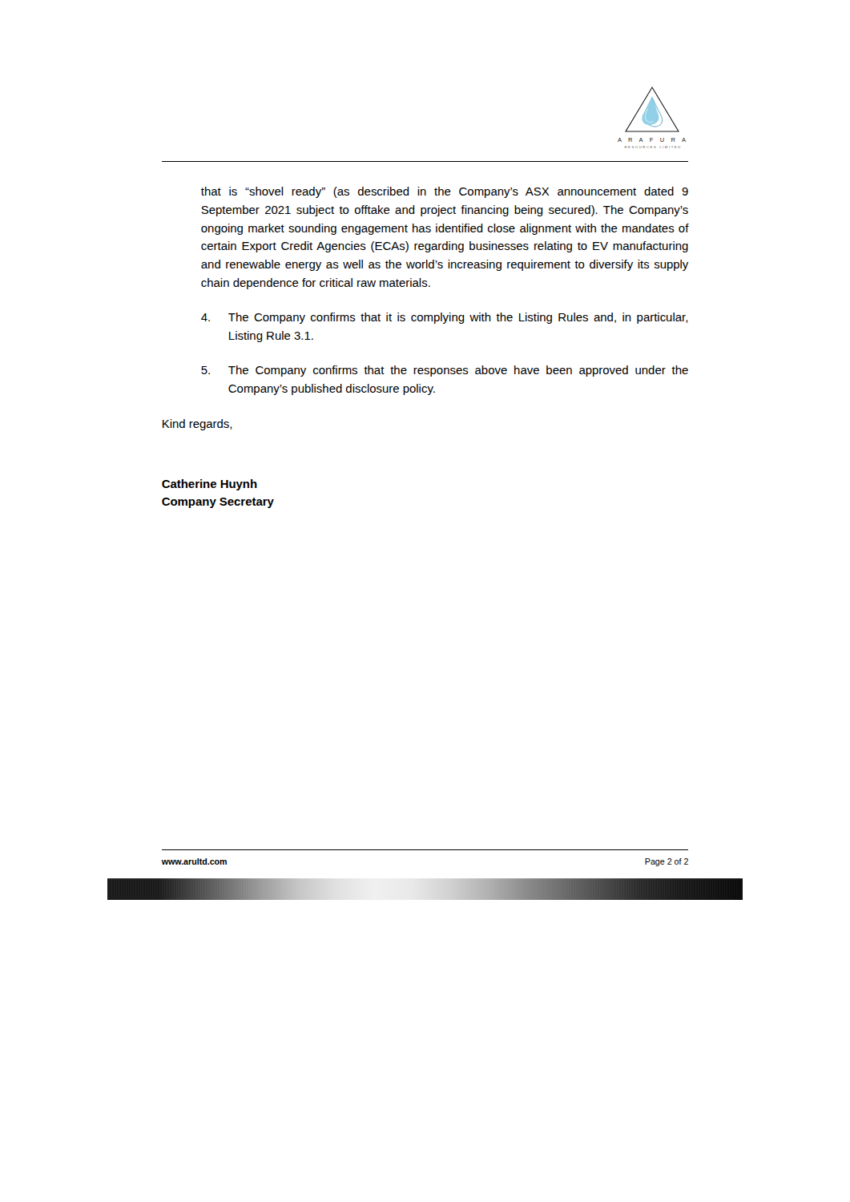A R A F U R A
RESOURCES LIMITED
that is “shovel ready” (as described in the Company’s ASX announcement dated 9 September 2021 subject to offtake and project financing being secured). The Company’s ongoing market sounding engagement has identified close alignment with the mandates of certain Export Credit Agencies (ECAs) regarding businesses relating to EV manufacturing and renewable energy as well as the world’s increasing requirement to diversify its supply chain dependence for critical raw materials.
4.
The Company confirms that it is complying with the Listing Rules and, in particular, Listing Rule 3.1.
5.
The Company confirms that the responses above have been approved under the Company’s published disclosure policy.
Kind regards,
Catherine Huynh
Company Secretary
www.arultd.com
Page 2 of 2